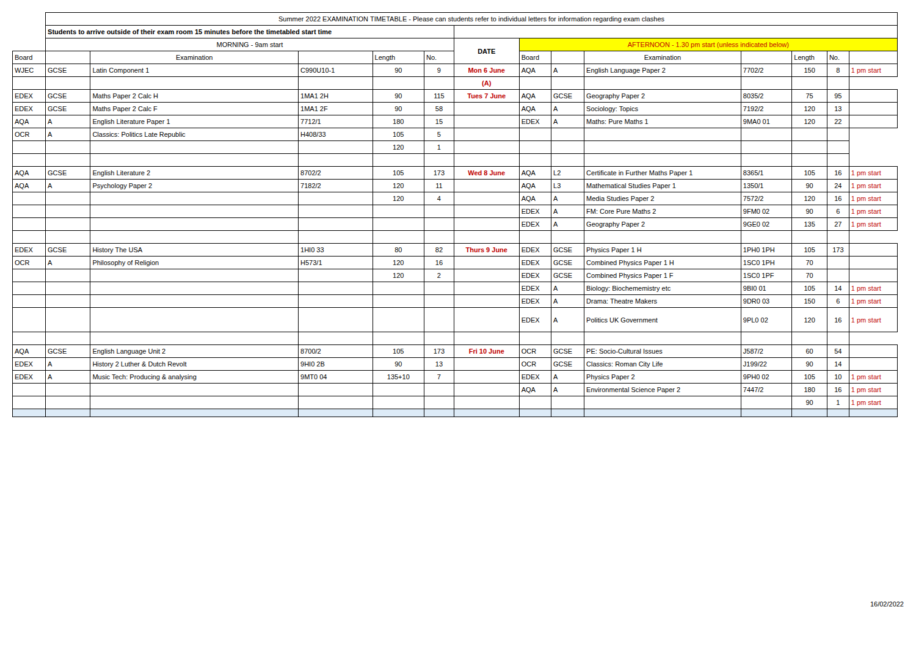| | Summer 2022 EXAMINATION TIMETABLE - Please can students refer to individual letters for information regarding exam clashes | |
| | Students to arrive outside of their exam room 15 minutes before the timetabled start time | | |
| | MORNING - 9am start | DATE | AFTERNOON - 1.30 pm start (unless indicated below) | |
| Board | | Examination | | Length | No. | Board | | Examination | | Length | No. | | |
| WJEC | GCSE | Latin Component 1 | C990U10-1 | 90 | 9 | Mon 6 June | AQA | A | English Language Paper 2 | 7702/2 | 150 | 8 | 1 pm start |
| | | | | | | (A) | | | | | | | |
| EDEX | GCSE | Maths Paper 2 Calc H | 1MA1 2H | 90 | 115 | Tues 7 June | AQA | GCSE | Geography Paper 2 | 8035/2 | 75 | 95 | |
| EDEX | GCSE | Maths Paper 2 Calc F | 1MA1 2F | 90 | 58 | | AQA | A | Sociology: Topics | 7192/2 | 120 | 13 | |
| AQA | A | English Literature Paper 1 | 7712/1 | 180 | 15 | | EDEX | A | Maths: Pure Maths 1 | 9MA0 01 | 120 | 22 | |
| OCR | A | Classics: Politics Late Republic | H408/33 | 105 | 5 | | | | | | | | |
| | | | | 120 | 1 | | | | | | | | |
| AQA | GCSE | English Literature 2 | 8702/2 | 105 | 173 | Wed 8 June | AQA | L2 | Certificate in Further Maths Paper 1 | 8365/1 | 105 | 16 | 1 pm start |
| AQA | A | Psychology Paper 2 | 7182/2 | 120 | 11 | | AQA | L3 | Mathematical Studies Paper 1 | 1350/1 | 90 | 24 | 1 pm start |
| | | | | 120 | 4 | | AQA | A | Media Studies Paper 2 | 7572/2 | 120 | 16 | 1 pm start |
| | | | | | | | EDEX | A | FM: Core Pure Maths 2 | 9FM0 02 | 90 | 6 | 1 pm start |
| | | | | | | | EDEX | A | Geography Paper 2 | 9GE0 02 | 135 | 27 | 1 pm start |
| EDEX | GCSE | History The USA | 1HI0 33 | 80 | 82 | Thurs 9 June | EDEX | GCSE | Physics Paper 1 H | 1PH0 1PH | 105 | 173 | |
| OCR | A | Philosophy of Religion | H573/1 | 120 | 16 | | EDEX | GCSE | Combined Physics Paper 1 H | 1SC0 1PH | 70 | | |
| | | | | 120 | 2 | | EDEX | GCSE | Combined Physics Paper 1 F | 1SC0 1PF | 70 | | |
| | | | | | | | EDEX | A | Biology: Biochememistry etc | 9BI0 01 | 105 | 14 | 1 pm start |
| | | | | | | | EDEX | A | Drama: Theatre Makers | 9DR0 03 | 150 | 6 | 1 pm start |
| | | | | | | | EDEX | A | Politics UK Government | 9PL0 02 | 120 | 16 | 1 pm start |
| AQA | GCSE | English Language Unit 2 | 8700/2 | 105 | 173 | Fri 10 June | OCR | GCSE | PE: Socio-Cultural Issues | J587/2 | 60 | 54 | |
| EDEX | A | History 2 Luther & Dutch Revolt | 9HI0 2B | 90 | 13 | | OCR | GCSE | Classics: Roman City Life | J199/22 | 90 | 14 | |
| EDEX | A | Music Tech: Producing & analysing | 9MT0 04 | 135+10 | 7 | | EDEX | A | Physics Paper 2 | 9PH0 02 | 105 | 10 | 1 pm start |
| | | | | | | | AQA | A | Environmental Science Paper 2 | 7447/2 | 180 | 16 | 1 pm start |
| | | | | | | | | | | | 90 | 1 | 1 pm start |
16/02/2022